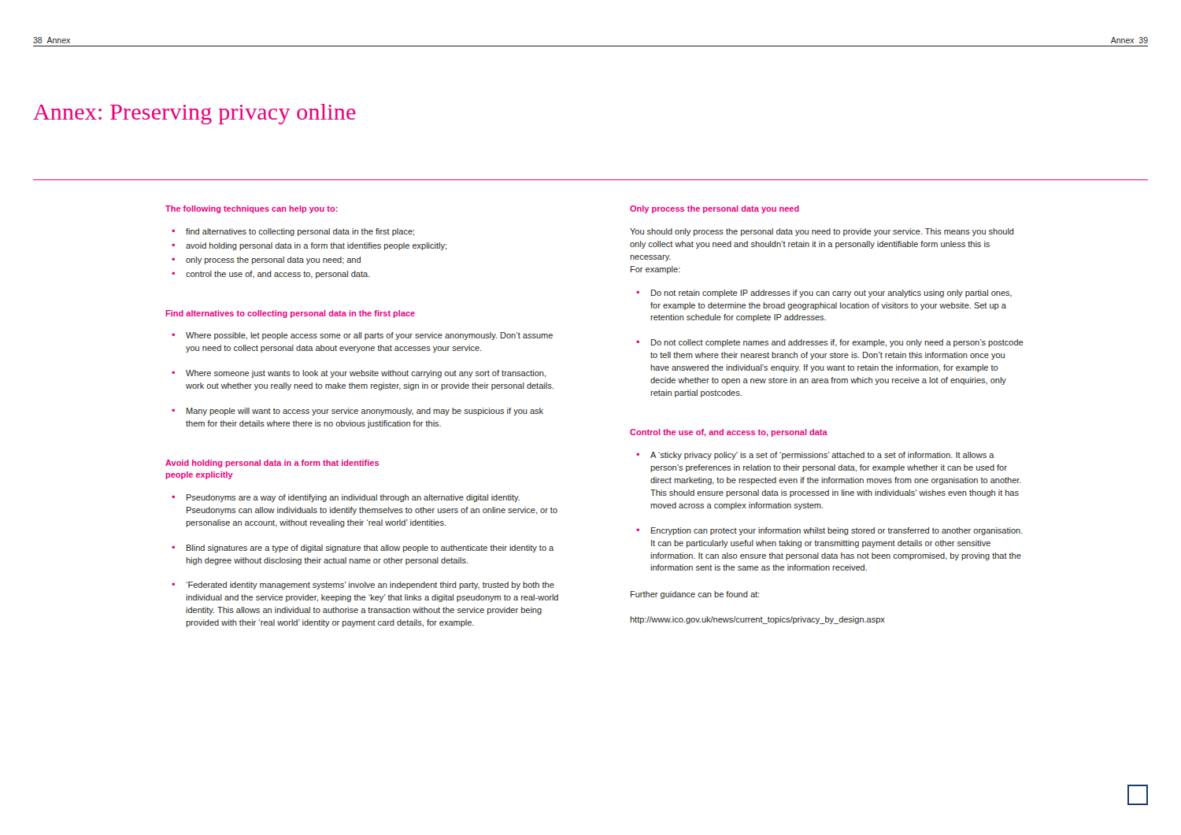38 Annex
Annex 39
Annex: Preserving privacy online
The following techniques can help you to:
find alternatives to collecting personal data in the first place;
avoid holding personal data in a form that identifies people explicitly;
only process the personal data you need; and
control the use of, and access to, personal data.
Find alternatives to collecting personal data in the first place
Where possible, let people access some or all parts of your service anonymously. Don’t assume you need to collect personal data about everyone that accesses your service.
Where someone just wants to look at your website without carrying out any sort of transaction, work out whether you really need to make them register, sign in or provide their personal details.
Many people will want to access your service anonymously, and may be suspicious if you ask them for their details where there is no obvious justification for this.
Avoid holding personal data in a form that identifies
people explicitly
Pseudonyms are a way of identifying an individual through an alternative digital identity. Pseudonyms can allow individuals to identify themselves to other users of an online service, or to personalise an account, without revealing their ‘real world’ identities.
Blind signatures are a type of digital signature that allow people to authenticate their identity to a high degree without disclosing their actual name or other personal details.
‘Federated identity management systems’ involve an independent third party, trusted by both the individual and the service provider, keeping the ‘key’ that links a digital pseudonym to a real-world identity. This allows an individual to authorise a transaction without the service provider being provided with their ‘real world’ identity or payment card details, for example.
Only process the personal data you need
You should only process the personal data you need to provide your service. This means you should only collect what you need and shouldn’t retain it in a personally identifiable form unless this is necessary.
For example:
Do not retain complete IP addresses if you can carry out your analytics using only partial ones, for example to determine the broad geographical location of visitors to your website. Set up a retention schedule for complete IP addresses.
Do not collect complete names and addresses if, for example, you only need a person’s postcode to tell them where their nearest branch of your store is. Don’t retain this information once you have answered the individual’s enquiry. If you want to retain the information, for example to decide whether to open a new store in an area from which you receive a lot of enquiries, only retain partial postcodes.
Control the use of, and access to, personal data
A ‘sticky privacy policy’ is a set of ‘permissions’ attached to a set of information. It allows a person’s preferences in relation to their personal data, for example whether it can be used for direct marketing, to be respected even if the information moves from one organisation to another. This should ensure personal data is processed in line with individuals’ wishes even though it has moved across a complex information system.
Encryption can protect your information whilst being stored or transferred to another organisation. It can be particularly useful when taking or transmitting payment details or other sensitive information. It can also ensure that personal data has not been compromised, by proving that the information sent is the same as the information received.
Further guidance can be found at:
http://www.ico.gov.uk/news/current_topics/privacy_by_design.aspx